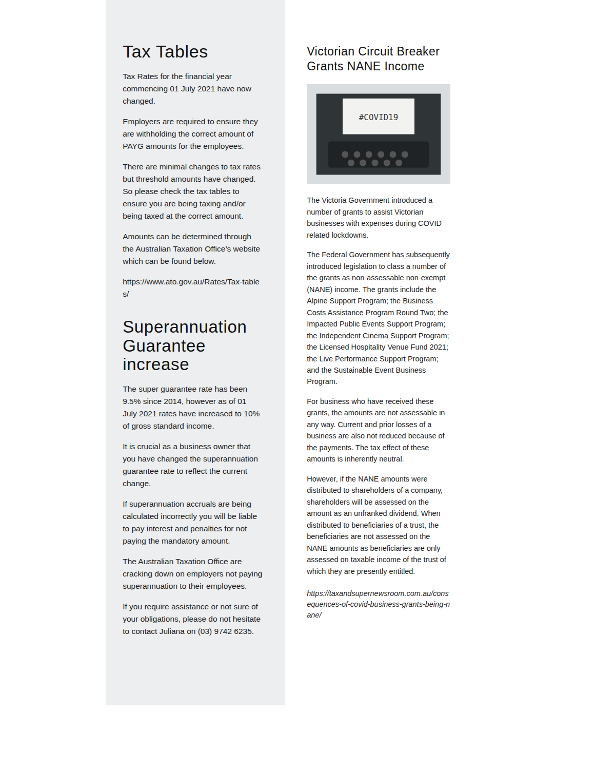Tax Tables
Tax Rates for the financial year commencing 01 July 2021 have now changed.
Employers are required to ensure they are withholding the correct amount of PAYG amounts for the employees.
There are minimal changes to tax rates but threshold amounts have changed. So please check the tax tables to ensure you are being taxing and/or being taxed at the correct amount.
Amounts can be determined through the Australian Taxation Office’s website which can be found below.
https://www.ato.gov.au/Rates/Tax-tables/
Superannuation Guarantee increase
The super guarantee rate has been 9.5% since 2014, however as of 01 July 2021 rates have increased to 10% of gross standard income.
It is crucial as a business owner that you have changed the superannuation guarantee rate to reflect the current change.
If superannuation accruals are being calculated incorrectly you will be liable to pay interest and penalties for not paying the mandatory amount.
The Australian Taxation Office are cracking down on employers not paying superannuation to their employees.
If you require assistance or not sure of your obligations, please do not hesitate to contact Juliana on (03) 9742 6235.
Victorian Circuit Breaker Grants NANE Income
The Victoria Government introduced a number of grants to assist Victorian businesses with expenses during COVID related lockdowns.
The Federal Government has subsequently introduced legislation to class a number of the grants as non-assessable non-exempt (NANE) income. The grants include the Alpine Support Program; the Business Costs Assistance Program Round Two; the Impacted Public Events Support Program; the Independent Cinema Support Program; the Licensed Hospitality Venue Fund 2021; the Live Performance Support Program; and the Sustainable Event Business Program.
For business who have received these grants, the amounts are not assessable in any way. Current and prior losses of a business are also not reduced because of the payments. The tax effect of these amounts is inherently neutral.
However, if the NANE amounts were distributed to shareholders of a company, shareholders will be assessed on the amount as an unfranked dividend. When distributed to beneficiaries of a trust, the beneficiaries are not assessed on the NANE amounts as beneficiaries are only assessed on taxable income of the trust of which they are presently entitled.
https://taxandsupernewsroom.com.au/consequences-of-covid-business-grants-being-nane/